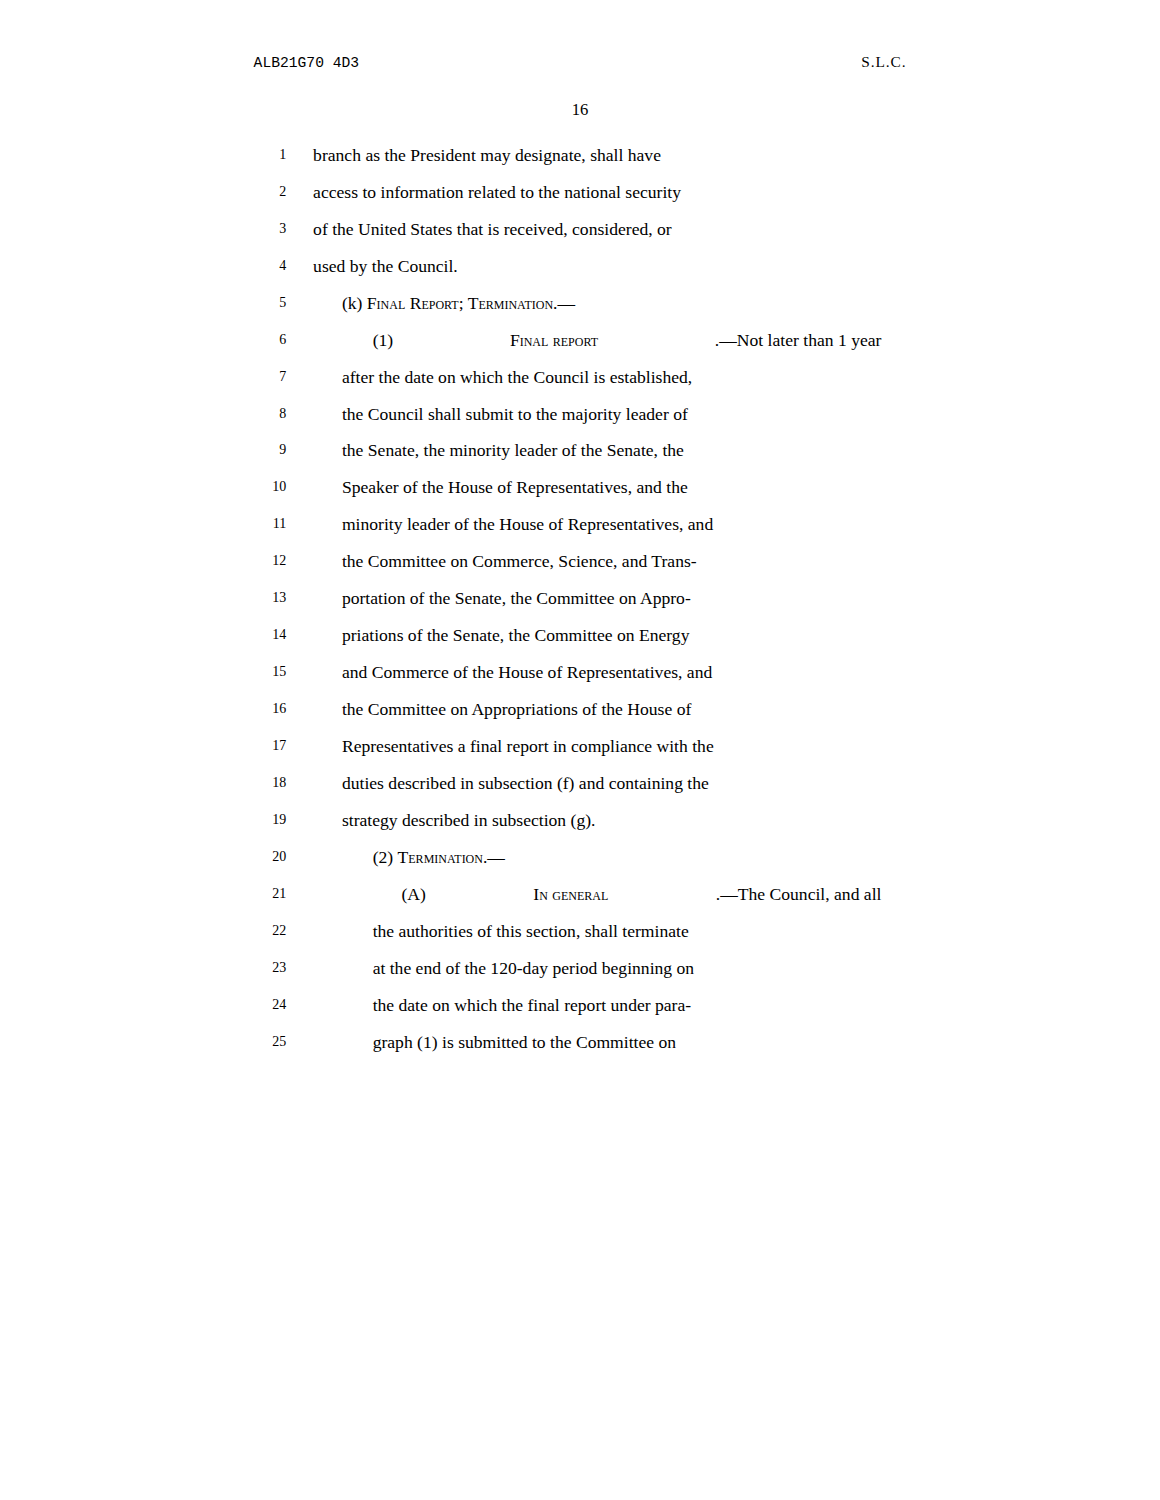ALB21G70 4D3 S.L.C.
16
branch as the President may designate, shall have
access to information related to the national security
of the United States that is received, considered, or
used by the Council.
(k) Final Report; Termination.—
(1) Final report.—Not later than 1 year
after the date on which the Council is established,
the Council shall submit to the majority leader of
the Senate, the minority leader of the Senate, the
Speaker of the House of Representatives, and the
minority leader of the House of Representatives, and
the Committee on Commerce, Science, and Trans-
portation of the Senate, the Committee on Appro-
priations of the Senate, the Committee on Energy
and Commerce of the House of Representatives, and
the Committee on Appropriations of the House of
Representatives a final report in compliance with the
duties described in subsection (f) and containing the
strategy described in subsection (g).
(2) Termination.—
(A) In general.—The Council, and all
the authorities of this section, shall terminate
at the end of the 120-day period beginning on
the date on which the final report under para-
graph (1) is submitted to the Committee on